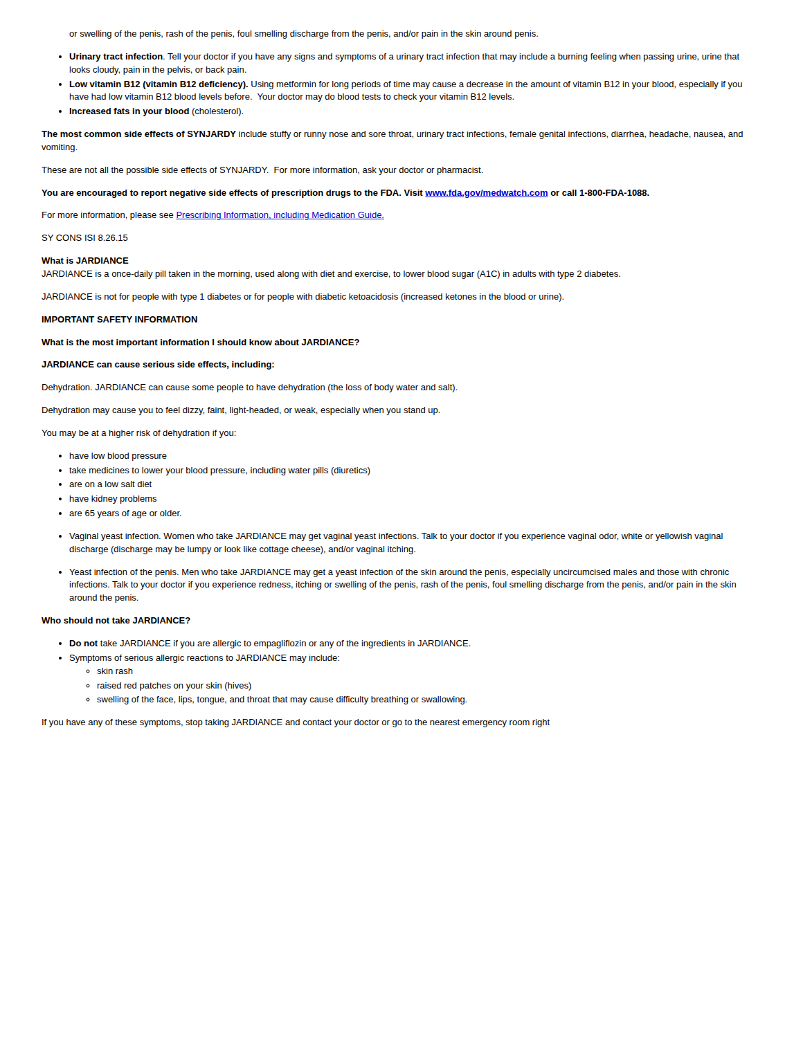or swelling of the penis, rash of the penis, foul smelling discharge from the penis, and/or pain in the skin around penis.
Urinary tract infection. Tell your doctor if you have any signs and symptoms of a urinary tract infection that may include a burning feeling when passing urine, urine that looks cloudy, pain in the pelvis, or back pain.
Low vitamin B12 (vitamin B12 deficiency). Using metformin for long periods of time may cause a decrease in the amount of vitamin B12 in your blood, especially if you have had low vitamin B12 blood levels before. Your doctor may do blood tests to check your vitamin B12 levels.
Increased fats in your blood (cholesterol).
The most common side effects of SYNJARDY include stuffy or runny nose and sore throat, urinary tract infections, female genital infections, diarrhea, headache, nausea, and vomiting.
These are not all the possible side effects of SYNJARDY. For more information, ask your doctor or pharmacist.
You are encouraged to report negative side effects of prescription drugs to the FDA. Visit www.fda.gov/medwatch.com or call 1-800-FDA-1088.
For more information, please see Prescribing Information, including Medication Guide.
SY CONS ISI 8.26.15
What is JARDIANCE
JARDIANCE is a once-daily pill taken in the morning, used along with diet and exercise, to lower blood sugar (A1C) in adults with type 2 diabetes.
JARDIANCE is not for people with type 1 diabetes or for people with diabetic ketoacidosis (increased ketones in the blood or urine).
IMPORTANT SAFETY INFORMATION
What is the most important information I should know about JARDIANCE?
JARDIANCE can cause serious side effects, including:
Dehydration. JARDIANCE can cause some people to have dehydration (the loss of body water and salt).
Dehydration may cause you to feel dizzy, faint, light-headed, or weak, especially when you stand up.
You may be at a higher risk of dehydration if you:
have low blood pressure
take medicines to lower your blood pressure, including water pills (diuretics)
are on a low salt diet
have kidney problems
are 65 years of age or older.
Vaginal yeast infection. Women who take JARDIANCE may get vaginal yeast infections. Talk to your doctor if you experience vaginal odor, white or yellowish vaginal discharge (discharge may be lumpy or look like cottage cheese), and/or vaginal itching.
Yeast infection of the penis. Men who take JARDIANCE may get a yeast infection of the skin around the penis, especially uncircumcised males and those with chronic infections. Talk to your doctor if you experience redness, itching or swelling of the penis, rash of the penis, foul smelling discharge from the penis, and/or pain in the skin around the penis.
Who should not take JARDIANCE?
Do not take JARDIANCE if you are allergic to empagliflozin or any of the ingredients in JARDIANCE.
Symptoms of serious allergic reactions to JARDIANCE may include:
skin rash
raised red patches on your skin (hives)
swelling of the face, lips, tongue, and throat that may cause difficulty breathing or swallowing.
If you have any of these symptoms, stop taking JARDIANCE and contact your doctor or go to the nearest emergency room right